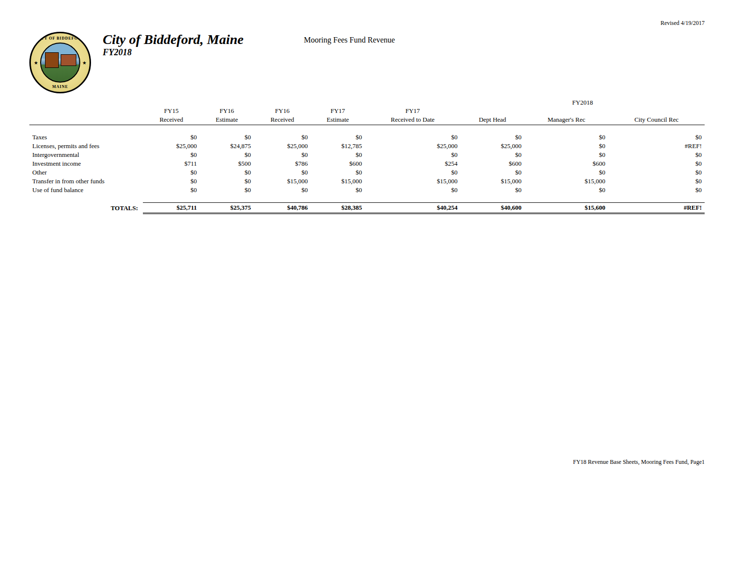Revised 4/19/2017
CITY OF BIDDEFORD
★
★
MAINE
City of Biddeford, Maine Mooring Fees Fund Revenue
FY2018
| | | | | | | FY2018 |
| --- | --- | --- | --- | --- | --- | --- |
| | FY15 | FY16 | FY16 | FY17 | FY17 | | | |
| | Received | Estimate | Received | Estimate | Received to Date | Dept Head | Manager's Rec | City Council Rec |
| Taxes | $0 | $0 | $0 | $0 | $0 | $0 | $0 | $0 |
| Licenses, permits and fees | $25,000 | $24,875 | $25,000 | $12,785 | $25,000 | $25,000 | $0 | #REF! |
| Intergovernmental | $0 | $0 | $0 | $0 | $0 | $0 | $0 | $0 |
| Investment income | $711 | $500 | $786 | $600 | $254 | $600 | $600 | $0 |
| Other | $0 | $0 | $0 | $0 | $0 | $0 | $0 | $0 |
| Transfer in from other funds | $0 | $0 | $15,000 | $15,000 | $15,000 | $15,000 | $15,000 | $0 |
| Use of fund balance | $0 | $0 | $0 | $0 | $0 | $0 | $0 | $0 |
| TOTALS: | $25,711 | $25,375 | $40,786 | $28,385 | $40,254 | $40,600 | $15,600 | #REF! |
FY18 Revenue Base Sheets, Mooring Fees Fund, Page1